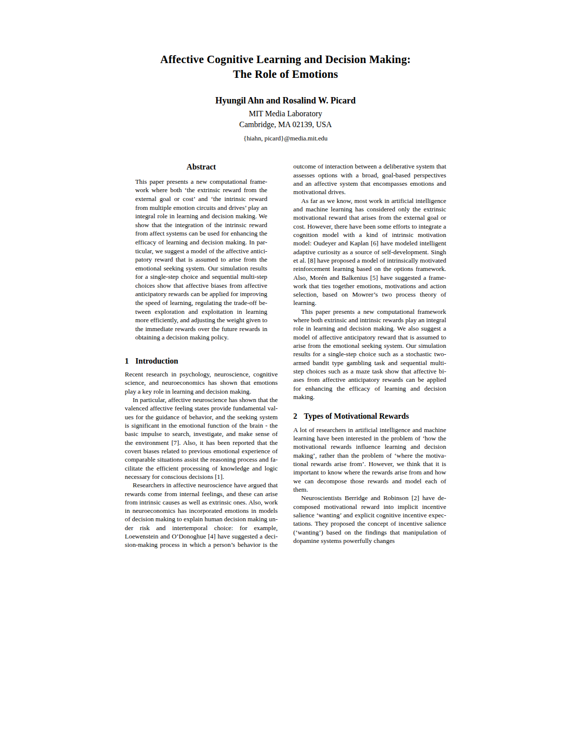Affective Cognitive Learning and Decision Making:
The Role of Emotions
Hyungil Ahn and Rosalind W. Picard
MIT Media Laboratory
Cambridge, MA 02139, USA
{hiahn, picard}@media.mit.edu
Abstract
This paper presents a new computational framework where both ‘the extrinsic reward from the external goal or cost’ and ‘the intrinsic reward from multiple emotion circuits and drives’ play an integral role in learning and decision making. We show that the integration of the intrinsic reward from affect systems can be used for enhancing the efficacy of learning and decision making. In particular, we suggest a model of the affective anticipatory reward that is assumed to arise from the emotional seeking system. Our simulation results for a single-step choice and sequential multi-step choices show that affective biases from affective anticipatory rewards can be applied for improving the speed of learning, regulating the trade-off between exploration and exploitation in learning more efficiently, and adjusting the weight given to the immediate rewards over the future rewards in obtaining a decision making policy.
1 Introduction
Recent research in psychology, neuroscience, cognitive science, and neuroeconomics has shown that emotions play a key role in learning and decision making.
In particular, affective neuroscience has shown that the valenced affective feeling states provide fundamental values for the guidance of behavior, and the seeking system is significant in the emotional function of the brain - the basic impulse to search, investigate, and make sense of the environment [7]. Also, it has been reported that the covert biases related to previous emotional experience of comparable situations assist the reasoning process and facilitate the efficient processing of knowledge and logic necessary for conscious decisions [1].
Researchers in affective neuroscience have argued that rewards come from internal feelings, and these can arise from intrinsic causes as well as extrinsic ones. Also, work in neuroeconomics has incorporated emotions in models of decision making to explain human decision making under risk and intertemporal choice: for example, Loewenstein and O’Donoghue [4] have suggested a decision-making process in which a person’s behavior is the outcome of interaction between a deliberative system that assesses options with a broad, goal-based perspectives and an affective system that encompasses emotions and motivational drives.
As far as we know, most work in artificial intelligence and machine learning has considered only the extrinsic motivational reward that arises from the external goal or cost. However, there have been some efforts to integrate a cognition model with a kind of intrinsic motivation model: Oudeyer and Kaplan [6] have modeled intelligent adaptive curiosity as a source of self-development. Singh et al. [8] have proposed a model of intrinsically motivated reinforcement learning based on the options framework. Also, Morén and Balkenius [5] have suggested a framework that ties together emotions, motivations and action selection, based on Mowrer’s two process theory of learning.
This paper presents a new computational framework where both extrinsic and intrinsic rewards play an integral role in learning and decision making. We also suggest a model of affective anticipatory reward that is assumed to arise from the emotional seeking system. Our simulation results for a single-step choice such as a stochastic two-armed bandit type gambling task and sequential multi-step choices such as a maze task show that affective biases from affective anticipatory rewards can be applied for enhancing the efficacy of learning and decision making.
2 Types of Motivational Rewards
A lot of researchers in artificial intelligence and machine learning have been interested in the problem of ‘how the motivational rewards influence learning and decision making’, rather than the problem of ‘where the motivational rewards arise from’. However, we think that it is important to know where the rewards arise from and how we can decompose those rewards and model each of them.
Neuroscientists Berridge and Robinson [2] have decomposed motivational reward into implicit incentive salience ‘wanting’ and explicit cognitive incentive expectations. They proposed the concept of incentive salience (‘wanting’) based on the findings that manipulation of dopamine systems powerfully changes